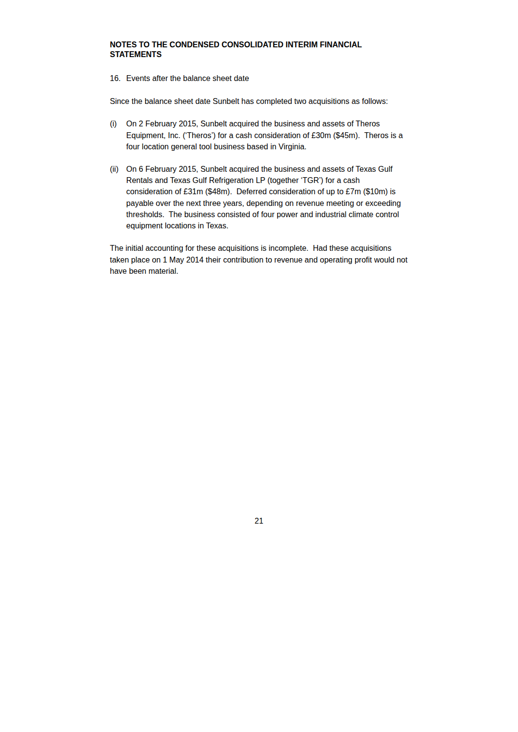NOTES TO THE CONDENSED CONSOLIDATED INTERIM FINANCIAL STATEMENTS
16. Events after the balance sheet date
Since the balance sheet date Sunbelt has completed two acquisitions as follows:
(i) On 2 February 2015, Sunbelt acquired the business and assets of Theros Equipment, Inc. (‘Theros’) for a cash consideration of £30m ($45m). Theros is a four location general tool business based in Virginia.
(ii) On 6 February 2015, Sunbelt acquired the business and assets of Texas Gulf Rentals and Texas Gulf Refrigeration LP (together ‘TGR’) for a cash consideration of £31m ($48m). Deferred consideration of up to £7m ($10m) is payable over the next three years, depending on revenue meeting or exceeding thresholds. The business consisted of four power and industrial climate control equipment locations in Texas.
The initial accounting for these acquisitions is incomplete. Had these acquisitions taken place on 1 May 2014 their contribution to revenue and operating profit would not have been material.
21